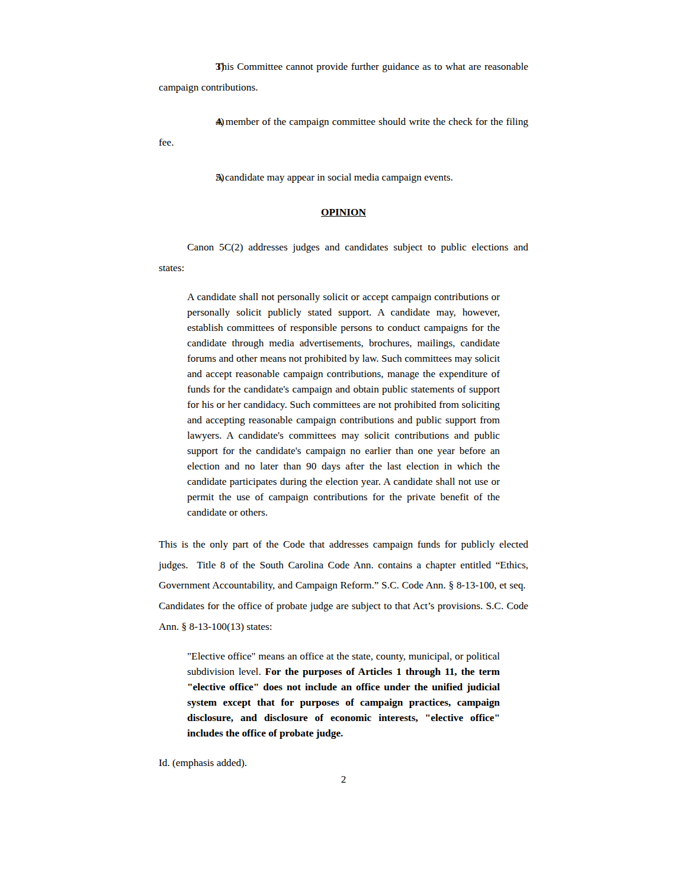3) This Committee cannot provide further guidance as to what are reasonable campaign contributions.
4) A member of the campaign committee should write the check for the filing fee.
5) A candidate may appear in social media campaign events.
OPINION
Canon 5C(2) addresses judges and candidates subject to public elections and states:
A candidate shall not personally solicit or accept campaign contributions or personally solicit publicly stated support. A candidate may, however, establish committees of responsible persons to conduct campaigns for the candidate through media advertisements, brochures, mailings, candidate forums and other means not prohibited by law. Such committees may solicit and accept reasonable campaign contributions, manage the expenditure of funds for the candidate's campaign and obtain public statements of support for his or her candidacy. Such committees are not prohibited from soliciting and accepting reasonable campaign contributions and public support from lawyers. A candidate's committees may solicit contributions and public support for the candidate's campaign no earlier than one year before an election and no later than 90 days after the last election in which the candidate participates during the election year. A candidate shall not use or permit the use of campaign contributions for the private benefit of the candidate or others.
This is the only part of the Code that addresses campaign funds for publicly elected judges. Title 8 of the South Carolina Code Ann. contains a chapter entitled “Ethics, Government Accountability, and Campaign Reform.” S.C. Code Ann. § 8-13-100, et seq. Candidates for the office of probate judge are subject to that Act’s provisions. S.C. Code Ann. § 8-13-100(13) states:
"Elective office" means an office at the state, county, municipal, or political subdivision level. For the purposes of Articles 1 through 11, the term "elective office" does not include an office under the unified judicial system except that for purposes of campaign practices, campaign disclosure, and disclosure of economic interests, "elective office" includes the office of probate judge.
Id. (emphasis added).
2